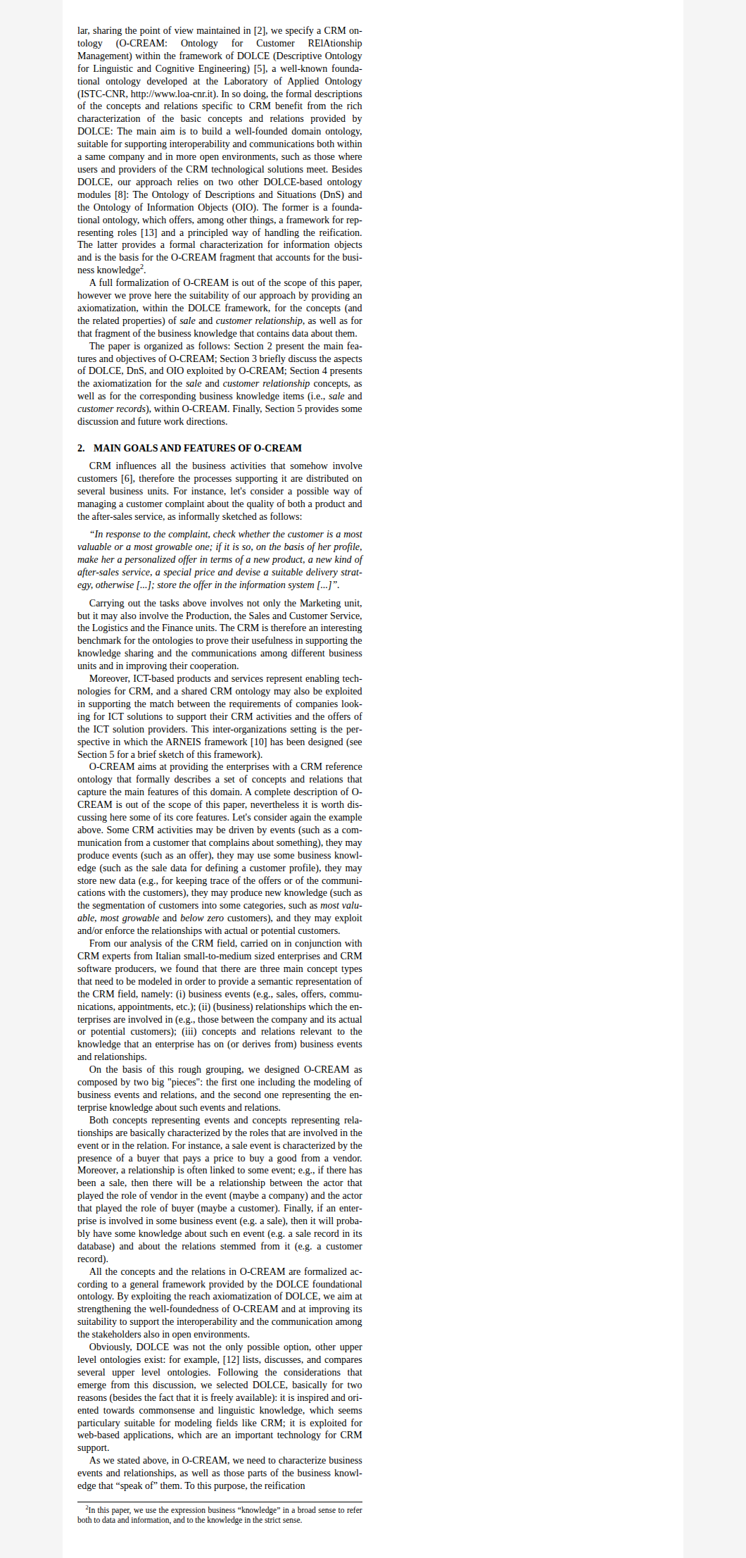lar, sharing the point of view maintained in [2], we specify a CRM ontology (O-CREAM: Ontology for Customer RElAtionship Management) within the framework of DOLCE (Descriptive Ontology for Linguistic and Cognitive Engineering) [5], a well-known foundational ontology developed at the Laboratory of Applied Ontology (ISTC-CNR, http://www.loa-cnr.it). In so doing, the formal descriptions of the concepts and relations specific to CRM benefit from the rich characterization of the basic concepts and relations provided by DOLCE: The main aim is to build a well-founded domain ontology, suitable for supporting interoperability and communications both within a same company and in more open environments, such as those where users and providers of the CRM technological solutions meet. Besides DOLCE, our approach relies on two other DOLCE-based ontology modules [8]: The Ontology of Descriptions and Situations (DnS) and the Ontology of Information Objects (OIO). The former is a foundational ontology, which offers, among other things, a framework for representing roles [13] and a principled way of handling the reification. The latter provides a formal characterization for information objects and is the basis for the O-CREAM fragment that accounts for the business knowledge2.
A full formalization of O-CREAM is out of the scope of this paper, however we prove here the suitability of our approach by providing an axiomatization, within the DOLCE framework, for the concepts (and the related properties) of sale and customer relationship, as well as for that fragment of the business knowledge that contains data about them.
The paper is organized as follows: Section 2 present the main features and objectives of O-CREAM; Section 3 briefly discuss the aspects of DOLCE, DnS, and OIO exploited by O-CREAM; Section 4 presents the axiomatization for the sale and customer relationship concepts, as well as for the corresponding business knowledge items (i.e., sale and customer records), within O-CREAM. Finally, Section 5 provides some discussion and future work directions.
2. MAIN GOALS AND FEATURES OF O-CREAM
CRM influences all the business activities that somehow involve customers [6], therefore the processes supporting it are distributed on several business units. For instance, let's consider a possible way of managing a customer complaint about the quality of both a product and the after-sales service, as informally sketched as follows:
“In response to the complaint, check whether the customer is a most valuable or a most growable one; if it is so, on the basis of her profile, make her a personalized offer in terms of a new product, a new kind of after-sales service, a special price and devise a suitable delivery strategy, otherwise [...]; store the offer in the information system [...]”.
Carrying out the tasks above involves not only the Marketing unit, but it may also involve the Production, the Sales and Customer Service, the Logistics and the Finance units. The CRM is therefore an interesting benchmark for the ontologies to prove their usefulness in supporting the knowledge sharing and the communications among different business units and in improving their cooperation.
Moreover, ICT-based products and services represent enabling technologies for CRM, and a shared CRM ontology may also be exploited in supporting the match between the requirements of companies looking for ICT solutions to support their CRM activities and the offers of the ICT solution providers. This inter-organizations setting is the perspective in which the ARNEIS framework [10] has been designed (see Section 5 for a brief sketch of this framework).
O-CREAM aims at providing the enterprises with a CRM reference ontology that formally describes a set of concepts and relations that capture the main features of this domain. A complete description of O-CREAM is out of the scope of this paper, nevertheless it is worth discussing here some of its core features. Let's consider again the example above. Some CRM activities may be driven by events (such as a communication from a customer that complains about something), they may produce events (such as an offer), they may use some business knowledge (such as the sale data for defining a customer profile), they may store new data (e.g., for keeping trace of the offers or of the communications with the customers), they may produce new knowledge (such as the segmentation of customers into some categories, such as most valuable, most growable and below zero customers), and they may exploit and/or enforce the relationships with actual or potential customers.
From our analysis of the CRM field, carried on in conjunction with CRM experts from Italian small-to-medium sized enterprises and CRM software producers, we found that there are three main concept types that need to be modeled in order to provide a semantic representation of the CRM field, namely: (i) business events (e.g., sales, offers, communications, appointments, etc.); (ii) (business) relationships which the enterprises are involved in (e.g., those between the company and its actual or potential customers); (iii) concepts and relations relevant to the knowledge that an enterprise has on (or derives from) business events and relationships.
On the basis of this rough grouping, we designed O-CREAM as composed by two big "pieces": the first one including the modeling of business events and relations, and the second one representing the enterprise knowledge about such events and relations.
Both concepts representing events and concepts representing relationships are basically characterized by the roles that are involved in the event or in the relation. For instance, a sale event is characterized by the presence of a buyer that pays a price to buy a good from a vendor. Moreover, a relationship is often linked to some event; e.g., if there has been a sale, then there will be a relationship between the actor that played the role of vendor in the event (maybe a company) and the actor that played the role of buyer (maybe a customer). Finally, if an enterprise is involved in some business event (e.g. a sale), then it will probably have some knowledge about such en event (e.g. a sale record in its database) and about the relations stemmed from it (e.g. a customer record).
All the concepts and the relations in O-CREAM are formalized according to a general framework provided by the DOLCE foundational ontology. By exploiting the reach axiomatization of DOLCE, we aim at strengthening the well-foundedness of O-CREAM and at improving its suitability to support the interoperability and the communication among the stakeholders also in open environments.
Obviously, DOLCE was not the only possible option, other upper level ontologies exist: for example, [12] lists, discusses, and compares several upper level ontologies. Following the considerations that emerge from this discussion, we selected DOLCE, basically for two reasons (besides the fact that it is freely available): it is inspired and oriented towards commonsense and linguistic knowledge, which seems particulary suitable for modeling fields like CRM; it is exploited for web-based applications, which are an important technology for CRM support.
As we stated above, in O-CREAM, we need to characterize business events and relationships, as well as those parts of the business knowledge that “speak of” them. To this purpose, the reification
2In this paper, we use the expression business “knowledge” in a broad sense to refer both to data and information, and to the knowledge in the strict sense.